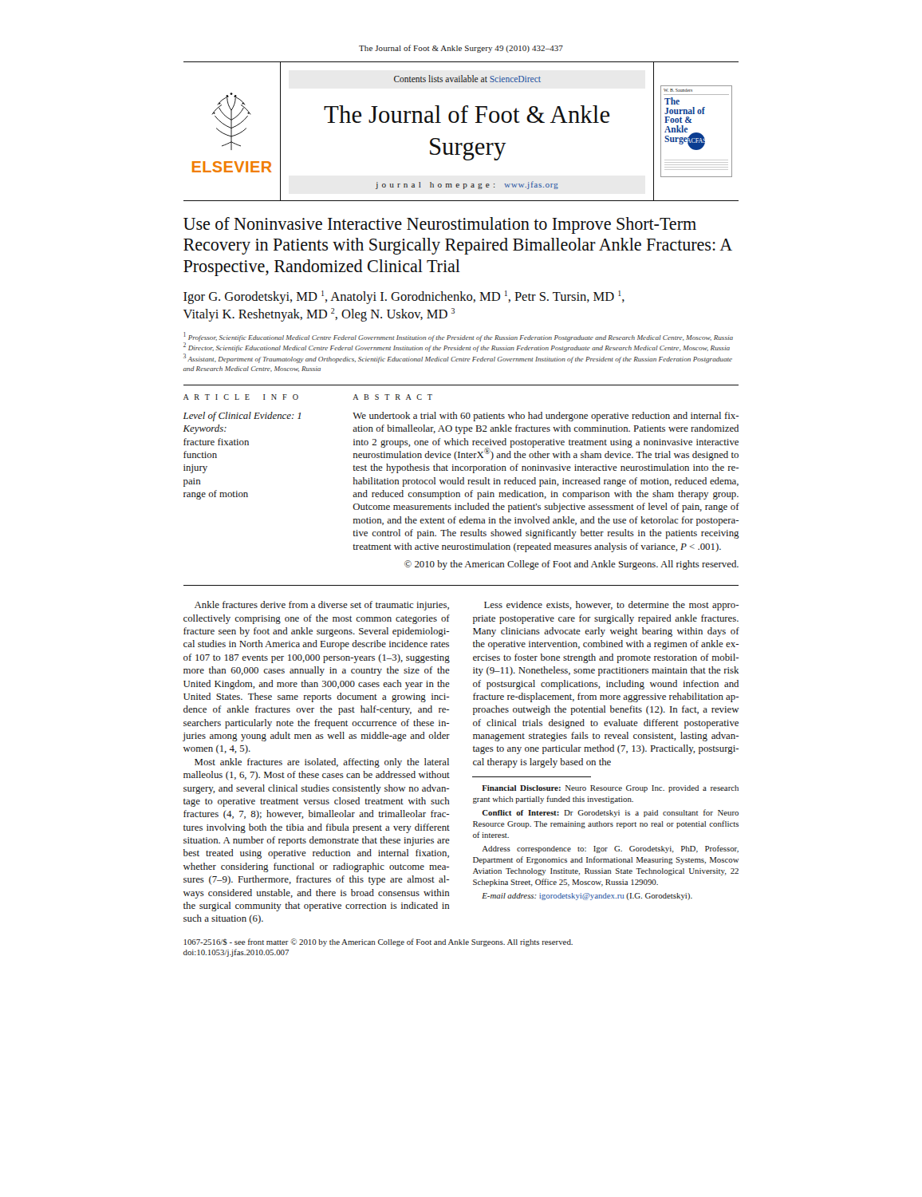The Journal of Foot & Ankle Surgery 49 (2010) 432–437
ELSEVIER
Contents lists available at ScienceDirect
The Journal of Foot & Ankle Surgery
j o u r n a l h o m e p a g e : www.jfas.org
W. B. Saunders
The Journal of Foot & Ankle Surgery
ACFAS
Use of Noninvasive Interactive Neurostimulation to Improve Short-Term Recovery in Patients with Surgically Repaired Bimalleolar Ankle Fractures: A Prospective, Randomized Clinical Trial
Igor G. Gorodetskyi, MD 1, Anatolyi I. Gorodnichenko, MD 1, Petr S. Tursin, MD 1,
Vitalyi K. Reshetnyak, MD 2, Oleg N. Uskov, MD 3
1 Professor, Scientific Educational Medical Centre Federal Government Institution of the President of the Russian Federation Postgraduate and Research Medical Centre, Moscow, Russia
2 Director, Scientific Educational Medical Centre Federal Government Institution of the President of the Russian Federation Postgraduate and Research Medical Centre, Moscow, Russia
3 Assistant, Department of Traumatology and Orthopedics, Scientific Educational Medical Centre Federal Government Institution of the President of the Russian Federation Postgraduate and Research Medical Centre, Moscow, Russia
a r t i c l e i n f o
Level of Clinical Evidence: 1
Keywords:
fracture fixation
function
injury
pain
range of motion
a b s t r a c t
We undertook a trial with 60 patients who had undergone operative reduction and internal fixation of bimalleolar, AO type B2 ankle fractures with comminution. Patients were randomized into 2 groups, one of which received postoperative treatment using a noninvasive interactive neurostimulation device (InterX®) and the other with a sham device. The trial was designed to test the hypothesis that incorporation of noninvasive interactive neurostimulation into the rehabilitation protocol would result in reduced pain, increased range of motion, reduced edema, and reduced consumption of pain medication, in comparison with the sham therapy group. Outcome measurements included the patient's subjective assessment of level of pain, range of motion, and the extent of edema in the involved ankle, and the use of ketorolac for postoperative control of pain. The results showed significantly better results in the patients receiving treatment with active neurostimulation (repeated measures analysis of variance, P < .001).
© 2010 by the American College of Foot and Ankle Surgeons. All rights reserved.
Ankle fractures derive from a diverse set of traumatic injuries, collectively comprising one of the most common categories of fracture seen by foot and ankle surgeons. Several epidemiological studies in North America and Europe describe incidence rates of 107 to 187 events per 100,000 person-years (1–3), suggesting more than 60,000 cases annually in a country the size of the United Kingdom, and more than 300,000 cases each year in the United States. These same reports document a growing incidence of ankle fractures over the past half-century, and researchers particularly note the frequent occurrence of these injuries among young adult men as well as middle-age and older women (1, 4, 5).
Most ankle fractures are isolated, affecting only the lateral malleolus (1, 6, 7). Most of these cases can be addressed without surgery, and several clinical studies consistently show no advantage to operative treatment versus closed treatment with such fractures (4, 7, 8); however, bimalleolar and trimalleolar fractures involving both the tibia and fibula present a very different situation. A number of reports demonstrate that these injuries are best treated using operative reduction and internal fixation, whether considering functional or radiographic outcome measures (7–9). Furthermore, fractures of this type are almost always considered unstable, and there is broad consensus within the surgical community that operative correction is indicated in such a situation (6).
Less evidence exists, however, to determine the most appropriate postoperative care for surgically repaired ankle fractures. Many clinicians advocate early weight bearing within days of the operative intervention, combined with a regimen of ankle exercises to foster bone strength and promote restoration of mobility (9–11). Nonetheless, some practitioners maintain that the risk of postsurgical complications, including wound infection and fracture re-displacement, from more aggressive rehabilitation approaches outweigh the potential benefits (12). In fact, a review of clinical trials designed to evaluate different postoperative management strategies fails to reveal consistent, lasting advantages to any one particular method (7, 13). Practically, postsurgical therapy is largely based on the
Financial Disclosure: Neuro Resource Group Inc. provided a research grant which partially funded this investigation.
Conflict of Interest: Dr Gorodetskyi is a paid consultant for Neuro Resource Group. The remaining authors report no real or potential conflicts of interest.
Address correspondence to: Igor G. Gorodetskyi, PhD, Professor, Department of Ergonomics and Informational Measuring Systems, Moscow Aviation Technology Institute, Russian State Technological University, 22 Schepkina Street, Office 25, Moscow, Russia 129090.
E-mail address: igorodetskyi@yandex.ru (I.G. Gorodetskyi).
1067-2516/$ - see front matter © 2010 by the American College of Foot and Ankle Surgeons. All rights reserved.
doi:10.1053/j.jfas.2010.05.007